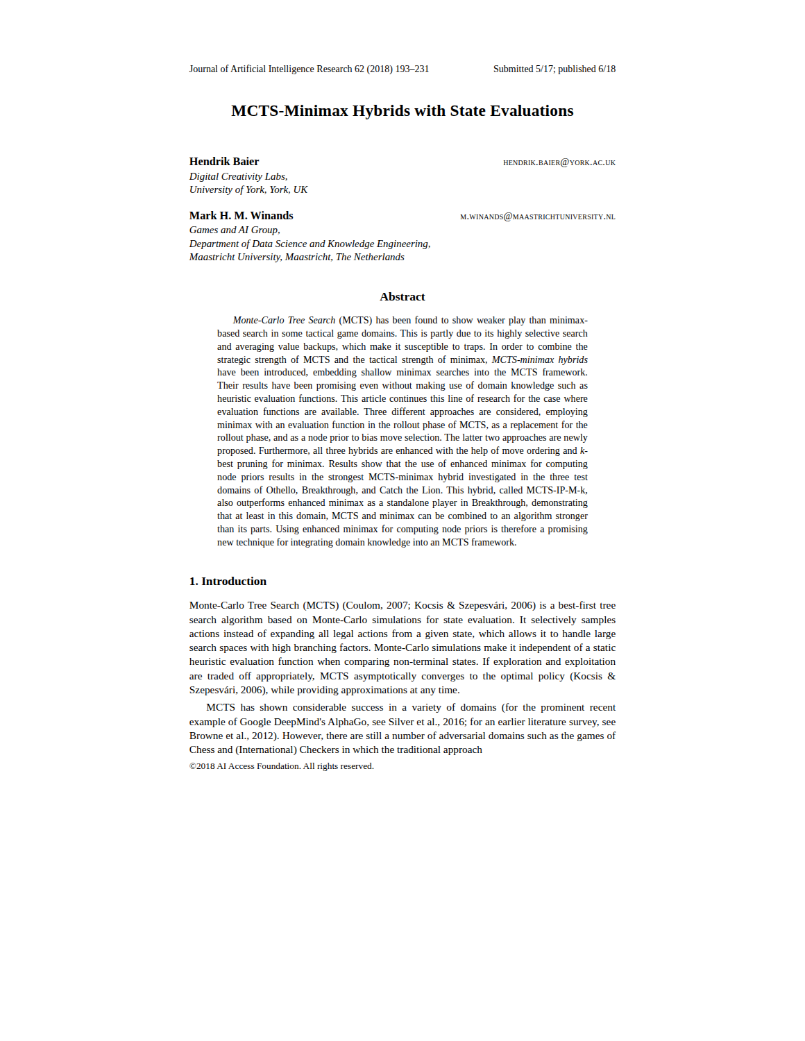Journal of Artificial Intelligence Research 62 (2018) 193–231 Submitted 5/17; published 6/18
MCTS-Minimax Hybrids with State Evaluations
Hendrik Baier hendrik.baier@york.ac.uk
Digital Creativity Labs,
University of York, York, UK
Mark H. M. Winands m.winands@maastrichtuniversity.nl
Games and AI Group,
Department of Data Science and Knowledge Engineering,
Maastricht University, Maastricht, The Netherlands
Abstract
Monte-Carlo Tree Search (MCTS) has been found to show weaker play than minimax-based search in some tactical game domains. This is partly due to its highly selective search and averaging value backups, which make it susceptible to traps. In order to combine the strategic strength of MCTS and the tactical strength of minimax, MCTS-minimax hybrids have been introduced, embedding shallow minimax searches into the MCTS framework. Their results have been promising even without making use of domain knowledge such as heuristic evaluation functions. This article continues this line of research for the case where evaluation functions are available. Three different approaches are considered, employing minimax with an evaluation function in the rollout phase of MCTS, as a replacement for the rollout phase, and as a node prior to bias move selection. The latter two approaches are newly proposed. Furthermore, all three hybrids are enhanced with the help of move ordering and k-best pruning for minimax. Results show that the use of enhanced minimax for computing node priors results in the strongest MCTS-minimax hybrid investigated in the three test domains of Othello, Breakthrough, and Catch the Lion. This hybrid, called MCTS-IP-M-k, also outperforms enhanced minimax as a standalone player in Breakthrough, demonstrating that at least in this domain, MCTS and minimax can be combined to an algorithm stronger than its parts. Using enhanced minimax for computing node priors is therefore a promising new technique for integrating domain knowledge into an MCTS framework.
1. Introduction
Monte-Carlo Tree Search (MCTS) (Coulom, 2007; Kocsis & Szepesvári, 2006) is a best-first tree search algorithm based on Monte-Carlo simulations for state evaluation. It selectively samples actions instead of expanding all legal actions from a given state, which allows it to handle large search spaces with high branching factors. Monte-Carlo simulations make it independent of a static heuristic evaluation function when comparing non-terminal states. If exploration and exploitation are traded off appropriately, MCTS asymptotically converges to the optimal policy (Kocsis & Szepesvári, 2006), while providing approximations at any time.
MCTS has shown considerable success in a variety of domains (for the prominent recent example of Google DeepMind's AlphaGo, see Silver et al., 2016; for an earlier literature survey, see Browne et al., 2012). However, there are still a number of adversarial domains such as the games of Chess and (International) Checkers in which the traditional approach
©2018 AI Access Foundation. All rights reserved.